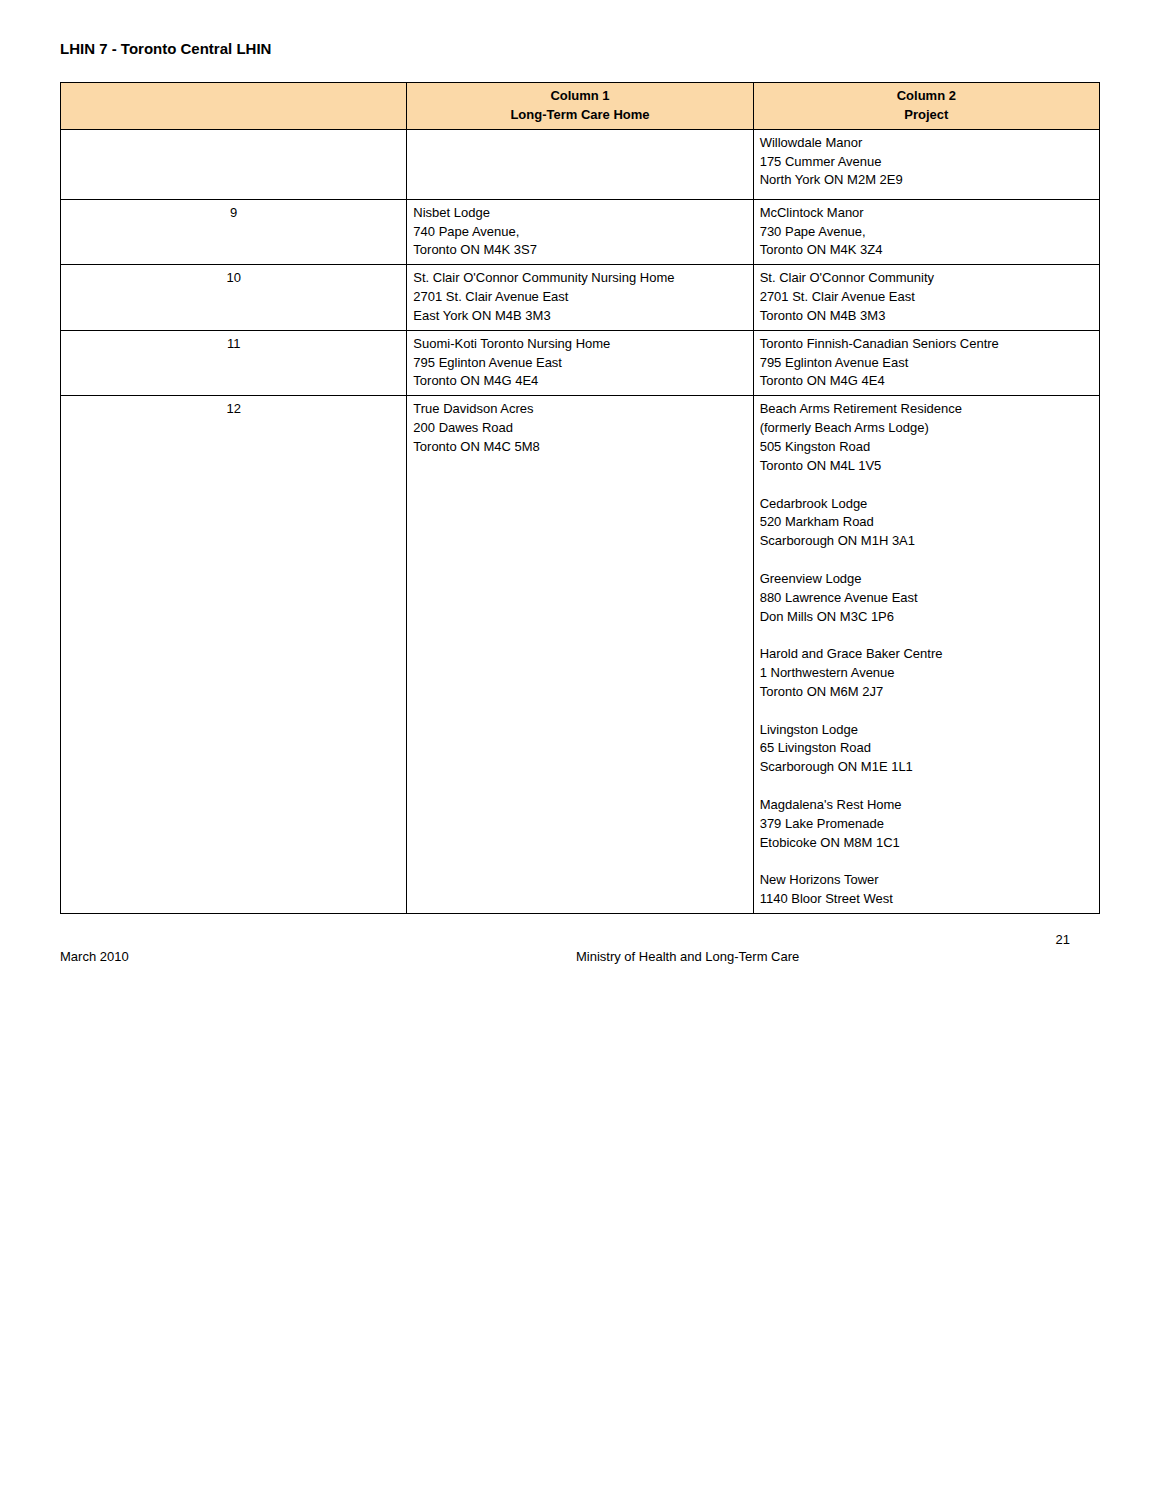LHIN 7 - Toronto Central LHIN
| | Column 1 Long-Term Care Home | Column 2 Project |
| --- | --- | --- |
| | | Willowdale Manor 175 Cummer Avenue North York ON M2M 2E9 |
| 9 | Nisbet Lodge 740 Pape Avenue, Toronto ON M4K 3S7 | McClintock Manor 730 Pape Avenue, Toronto ON M4K 3Z4 |
| 10 | St. Clair O'Connor Community Nursing Home 2701 St. Clair Avenue East East York ON M4B 3M3 | St. Clair O'Connor Community 2701 St. Clair Avenue East Toronto ON M4B 3M3 |
| 11 | Suomi-Koti Toronto Nursing Home 795 Eglinton Avenue East Toronto ON M4G 4E4 | Toronto Finnish-Canadian Seniors Centre 795 Eglinton Avenue East Toronto ON M4G 4E4 |
| 12 | True Davidson Acres 200 Dawes Road Toronto ON M4C 5M8 | Beach Arms Retirement Residence (formerly Beach Arms Lodge) 505 Kingston Road Toronto ON M4L 1V5 Cedarbrook Lodge 520 Markham Road Scarborough ON M1H 3A1 Greenview Lodge 880 Lawrence Avenue East Don Mills ON M3C 1P6 Harold and Grace Baker Centre 1 Northwestern Avenue Toronto ON M6M 2J7 Livingston Lodge 65 Livingston Road Scarborough ON M1E 1L1 Magdalena's Rest Home 379 Lake Promenade Etobicoke ON M8M 1C1 New Horizons Tower 1140 Bloor Street West |
21
March 2010 Ministry of Health and Long-Term Care